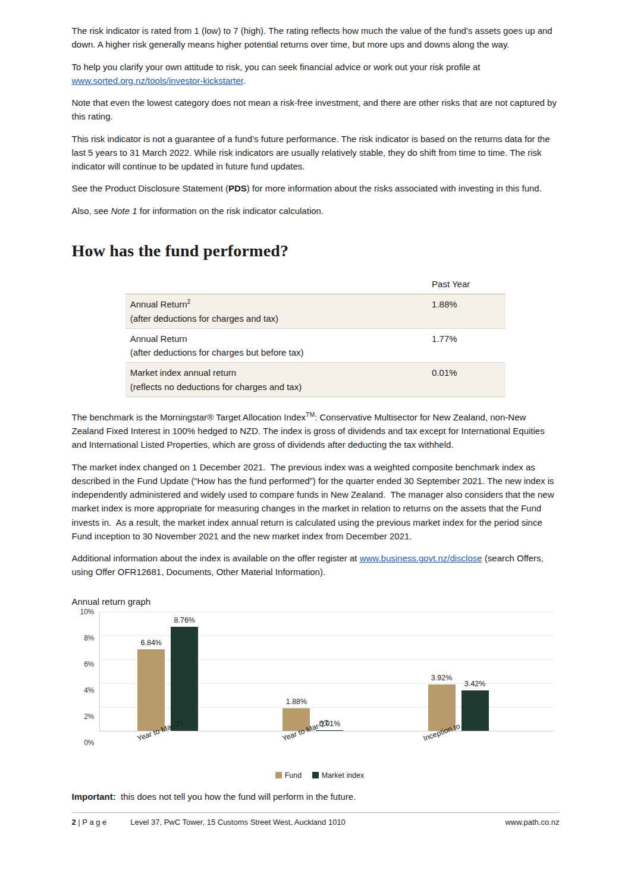The risk indicator is rated from 1 (low) to 7 (high). The rating reflects how much the value of the fund’s assets goes up and down. A higher risk generally means higher potential returns over time, but more ups and downs along the way.
To help you clarify your own attitude to risk, you can seek financial advice or work out your risk profile at www.sorted.org.nz/tools/investor-kickstarter.
Note that even the lowest category does not mean a risk-free investment, and there are other risks that are not captured by this rating.
This risk indicator is not a guarantee of a fund’s future performance. The risk indicator is based on the returns data for the last 5 years to 31 March 2022. While risk indicators are usually relatively stable, they do shift from time to time. The risk indicator will continue to be updated in future fund updates.
See the Product Disclosure Statement (PDS) for more information about the risks associated with investing in this fund.
Also, see Note 1 for information on the risk indicator calculation.
How has the fund performed?
| | Past Year |
| --- | --- |
| Annual Return 2 (after deductions for charges and tax) | 1.88% |
| Annual Return (after deductions for charges but before tax) | 1.77% |
| Market index annual return (reflects no deductions for charges and tax) | 0.01% |
The benchmark is the Morningstar® Target Allocation IndexTM: Conservative Multisector for New Zealand, non-New Zealand Fixed Interest in 100% hedged to NZD. The index is gross of dividends and tax except for International Equities and International Listed Properties, which are gross of dividends after deducting the tax withheld.
The market index changed on 1 December 2021. The previous index was a weighted composite benchmark index as described in the Fund Update (“How has the fund performed”) for the quarter ended 30 September 2021. The new index is independently administered and widely used to compare funds in New Zealand. The manager also considers that the new market index is more appropriate for measuring changes in the market in relation to returns on the assets that the Fund invests in. As a result, the market index annual return is calculated using the previous market index for the period since Fund inception to 30 November 2021 and the new market index from December 2021.
Additional information about the index is available on the offer register at www.business.govt.nz/disclose (search Offers, using Offer OFR12681, Documents, Other Material Information).
Annual return graph
10% 8% 6% 4% 2% 0%
6.84%
8.76%
1.88%
0.01%
3.92%
3.42%
Year to Mar-21 Year to Mar-22 Inception to…
Fund Market index
Important: this does not tell you how the fund will perform in the future.
2 | P a g e
Level 37, PwC Tower, 15 Customs Street West, Auckland 1010
www.path.co.nz